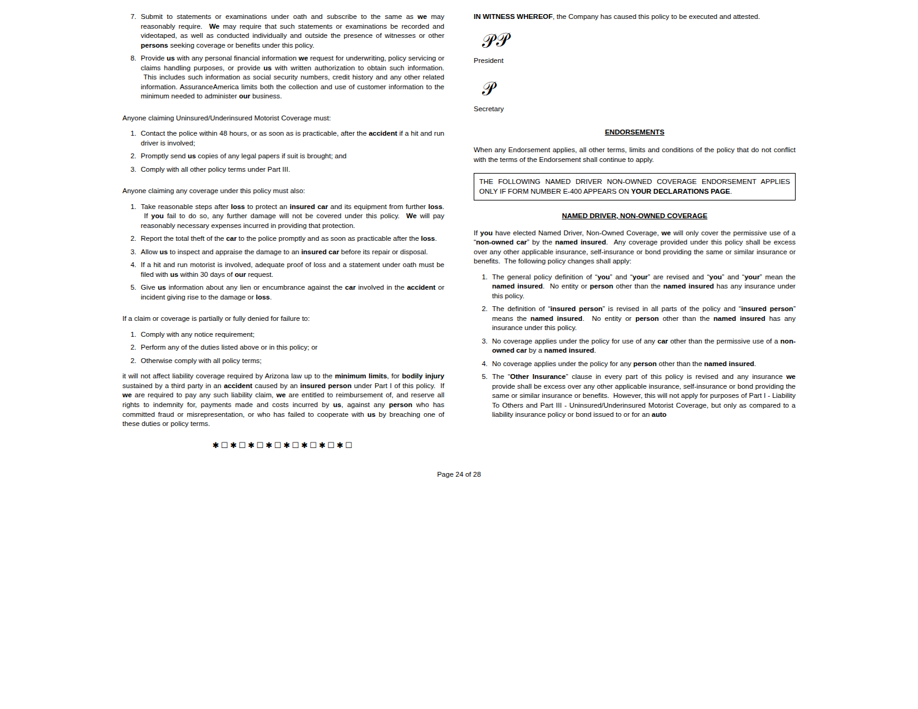Submit to statements or examinations under oath and subscribe to the same as we may reasonably require. We may require that such statements or examinations be recorded and videotaped, as well as conducted individually and outside the presence of witnesses or other persons seeking coverage or benefits under this policy.
Provide us with any personal financial information we request for underwriting, policy servicing or claims handling purposes, or provide us with written authorization to obtain such information. This includes such information as social security numbers, credit history and any other related information. AssuranceAmerica limits both the collection and use of customer information to the minimum needed to administer our business.
Anyone claiming Uninsured/Underinsured Motorist Coverage must:
Contact the police within 48 hours, or as soon as is practicable, after the accident if a hit and run driver is involved;
Promptly send us copies of any legal papers if suit is brought; and
Comply with all other policy terms under Part III.
Anyone claiming any coverage under this policy must also:
Take reasonable steps after loss to protect an insured car and its equipment from further loss. If you fail to do so, any further damage will not be covered under this policy. We will pay reasonably necessary expenses incurred in providing that protection.
Report the total theft of the car to the police promptly and as soon as practicable after the loss.
Allow us to inspect and appraise the damage to an insured car before its repair or disposal.
If a hit and run motorist is involved, adequate proof of loss and a statement under oath must be filed with us within 30 days of our request.
Give us information about any lien or encumbrance against the car involved in the accident or incident giving rise to the damage or loss.
If a claim or coverage is partially or fully denied for failure to:
Comply with any notice requirement;
Perform any of the duties listed above or in this policy; or
Otherwise comply with all policy terms;
it will not affect liability coverage required by Arizona law up to the minimum limits, for bodily injury sustained by a third party in an accident caused by an insured person under Part I of this policy. If we are required to pay any such liability claim, we are entitled to reimbursement of, and reserve all rights to indemnity for, payments made and costs incurred by us, against any person who has committed fraud or misrepresentation, or who has failed to cooperate with us by breaching one of these duties or policy terms.
✱☐✱☐✱☐✱☐✱☐✱☐✱☐✱☐
IN WITNESS WHEREOF, the Company has caused this policy to be executed and attested.
 𝒫𝒫    
President
 𝒫     
Secretary
ENDORSEMENTS
When any Endorsement applies, all other terms, limits and conditions of the policy that do not conflict with the terms of the Endorsement shall continue to apply.
THE FOLLOWING NAMED DRIVER NON-OWNED COVERAGE ENDORSEMENT APPLIES ONLY IF FORM NUMBER E-400 APPEARS ON YOUR DECLARATIONS PAGE.
NAMED DRIVER, NON-OWNED COVERAGE
If you have elected Named Driver, Non-Owned Coverage, we will only cover the permissive use of a “non-owned car” by the named insured. Any coverage provided under this policy shall be excess over any other applicable insurance, self-insurance or bond providing the same or similar insurance or benefits. The following policy changes shall apply:
The general policy definition of “you” and “your” are revised and “you” and “your” mean the named insured. No entity or person other than the named insured has any insurance under this policy.
The definition of “insured person” is revised in all parts of the policy and “insured person” means the named insured. No entity or person other than the named insured has any insurance under this policy.
No coverage applies under the policy for use of any car other than the permissive use of a non-owned car by a named insured.
No coverage applies under the policy for any person other than the named insured.
The “Other Insurance” clause in every part of this policy is revised and any insurance we provide shall be excess over any other applicable insurance, self-insurance or bond providing the same or similar insurance or benefits. However, this will not apply for purposes of Part I - Liability To Others and Part III - Uninsured/Underinsured Motorist Coverage, but only as compared to a liability insurance policy or bond issued to or for an auto
Page 24 of 28